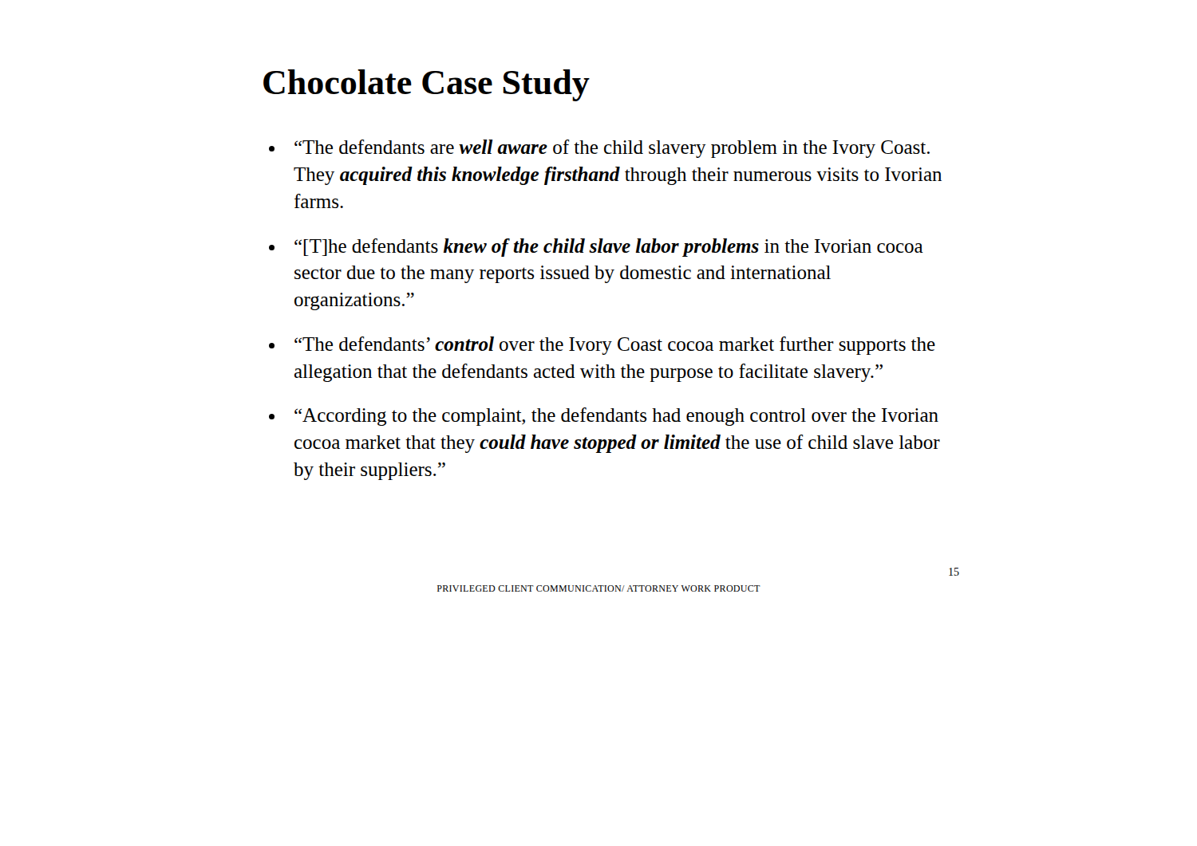Chocolate Case Study
“The defendants are well aware of the child slavery problem in the Ivory Coast. They acquired this knowledge firsthand through their numerous visits to Ivorian farms.
“[T]he defendants knew of the child slave labor problems in the Ivorian cocoa sector due to the many reports issued by domestic and international organizations.”
“The defendants’ control over the Ivory Coast cocoa market further supports the allegation that the defendants acted with the purpose to facilitate slavery.”
“According to the complaint, the defendants had enough control over the Ivorian cocoa market that they could have stopped or limited the use of child slave labor by their suppliers.”
15
PRIVILEGED CLIENT COMMUNICATION/ ATTORNEY WORK PRODUCT